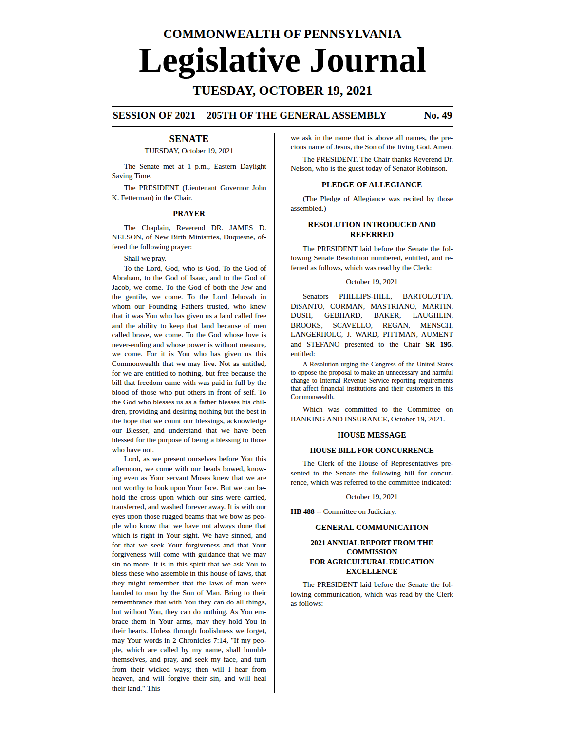COMMONWEALTH OF PENNSYLVANIA
Legislative Journal
TUESDAY, OCTOBER 19, 2021
SESSION OF 2021 205TH OF THE GENERAL ASSEMBLY
No. 49
SENATE
TUESDAY, October 19, 2021
The Senate met at 1 p.m., Eastern Daylight Saving Time.
The PRESIDENT (Lieutenant Governor John K. Fetterman) in the Chair.
PRAYER
The Chaplain, Reverend DR. JAMES D. NELSON, of New Birth Ministries, Duquesne, offered the following prayer:
Shall we pray.
To the Lord, God, who is God. To the God of Abraham, to the God of Isaac, and to the God of Jacob, we come. To the God of both the Jew and the gentile, we come. To the Lord Jehovah in whom our Founding Fathers trusted, who knew that it was You who has given us a land called free and the ability to keep that land because of men called brave, we come. To the God whose love is never-ending and whose power is without measure, we come. For it is You who has given us this Commonwealth that we may live. Not as entitled, for we are entitled to nothing, but free because the bill that freedom came with was paid in full by the blood of those who put others in front of self. To the God who blesses us as a father blesses his children, providing and desiring nothing but the best in the hope that we count our blessings, acknowledge our Blesser, and understand that we have been blessed for the purpose of being a blessing to those who have not.
Lord, as we present ourselves before You this afternoon, we come with our heads bowed, knowing even as Your servant Moses knew that we are not worthy to look upon Your face. But we can behold the cross upon which our sins were carried, transferred, and washed forever away. It is with our eyes upon those rugged beams that we bow as people who know that we have not always done that which is right in Your sight. We have sinned, and for that we seek Your forgiveness and that Your forgiveness will come with guidance that we may sin no more. It is in this spirit that we ask You to bless these who assemble in this house of laws, that they might remember that the laws of man were handed to man by the Son of Man. Bring to their remembrance that with You they can do all things, but without You, they can do nothing. As You embrace them in Your arms, may they hold You in their hearts. Unless through foolishness we forget, may Your words in 2 Chronicles 7:14, "If my people, which are called by my name, shall humble themselves, and pray, and seek my face, and turn from their wicked ways; then will I hear from heaven, and will forgive their sin, and will heal their land." This
we ask in the name that is above all names, the precious name of Jesus, the Son of the living God. Amen.
The PRESIDENT. The Chair thanks Reverend Dr. Nelson, who is the guest today of Senator Robinson.
PLEDGE OF ALLEGIANCE
(The Pledge of Allegiance was recited by those assembled.)
RESOLUTION INTRODUCED AND REFERRED
The PRESIDENT laid before the Senate the following Senate Resolution numbered, entitled, and referred as follows, which was read by the Clerk:
October 19, 2021
Senators PHILLIPS-HILL, BARTOLOTTA, DiSANTO, CORMAN, MASTRIANO, MARTIN, DUSH, GEBHARD, BAKER, LAUGHLIN, BROOKS, SCAVELLO, REGAN, MENSCH, LANGERHOLC, J. WARD, PITTMAN, AUMENT and STEFANO presented to the Chair SR 195, entitled:
A Resolution urging the Congress of the United States to oppose the proposal to make an unnecessary and harmful change to Internal Revenue Service reporting requirements that affect financial institutions and their customers in this Commonwealth.
Which was committed to the Committee on BANKING AND INSURANCE, October 19, 2021.
HOUSE MESSAGE
HOUSE BILL FOR CONCURRENCE
The Clerk of the House of Representatives presented to the Senate the following bill for concurrence, which was referred to the committee indicated:
October 19, 2021
HB 488 -- Committee on Judiciary.
GENERAL COMMUNICATION
2021 ANNUAL REPORT FROM THE COMMISSION
FOR AGRICULTURAL EDUCATION EXCELLENCE
The PRESIDENT laid before the Senate the following communication, which was read by the Clerk as follows: